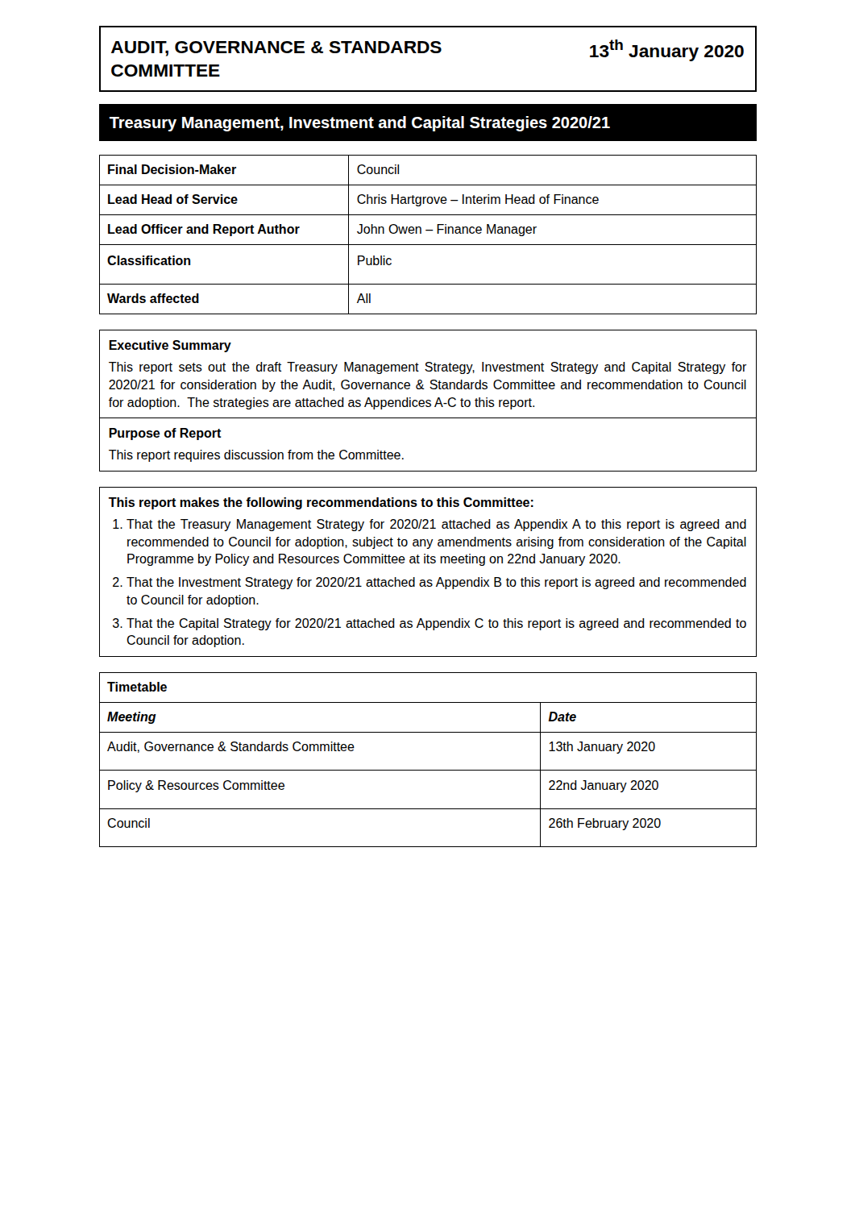AUDIT, GOVERNANCE & STANDARDS COMMITTEE
13th January 2020
Treasury Management, Investment and Capital Strategies 2020/21
| Final Decision-Maker | Council |
| Lead Head of Service | Chris Hartgrove – Interim Head of Finance |
| Lead Officer and Report Author | John Owen – Finance Manager |
| Classification | Public |
| Wards affected | All |
Executive Summary
This report sets out the draft Treasury Management Strategy, Investment Strategy and Capital Strategy for 2020/21 for consideration by the Audit, Governance & Standards Committee and recommendation to Council for adoption. The strategies are attached as Appendices A-C to this report.
Purpose of Report
This report requires discussion from the Committee.
This report makes the following recommendations to this Committee:
That the Treasury Management Strategy for 2020/21 attached as Appendix A to this report is agreed and recommended to Council for adoption, subject to any amendments arising from consideration of the Capital Programme by Policy and Resources Committee at its meeting on 22nd January 2020.
That the Investment Strategy for 2020/21 attached as Appendix B to this report is agreed and recommended to Council for adoption.
That the Capital Strategy for 2020/21 attached as Appendix C to this report is agreed and recommended to Council for adoption.
| Timetable |
| Meeting | Date |
| Audit, Governance & Standards Committee | 13th January 2020 |
| Policy & Resources Committee | 22nd January 2020 |
| Council | 26th February 2020 |